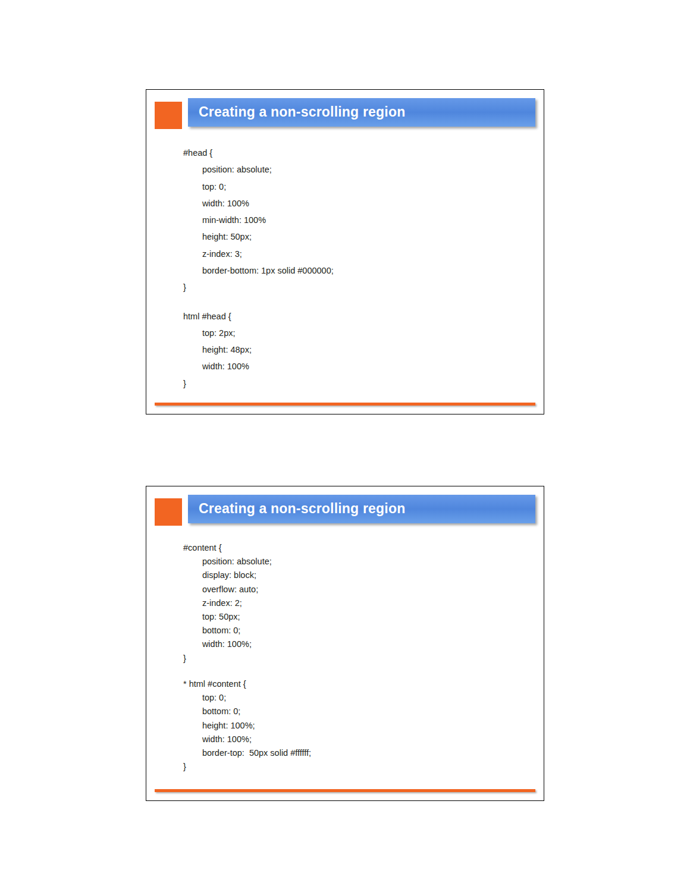Creating a non-scrolling region
#head { position: absolute; top: 0; width: 100% min-width: 100% height: 50px; z-index: 3; border-bottom: 1px solid #000000;} html #head { top: 2px; height: 48px; width: 100%}
Creating a non-scrolling region
#content { position: absolute; display: block; overflow: auto; z-index: 2; top: 50px; bottom: 0; width: 100%;} * html #content { top: 0; bottom: 0; height: 100%; width: 100%; border-top: 50px solid #ffffff;}